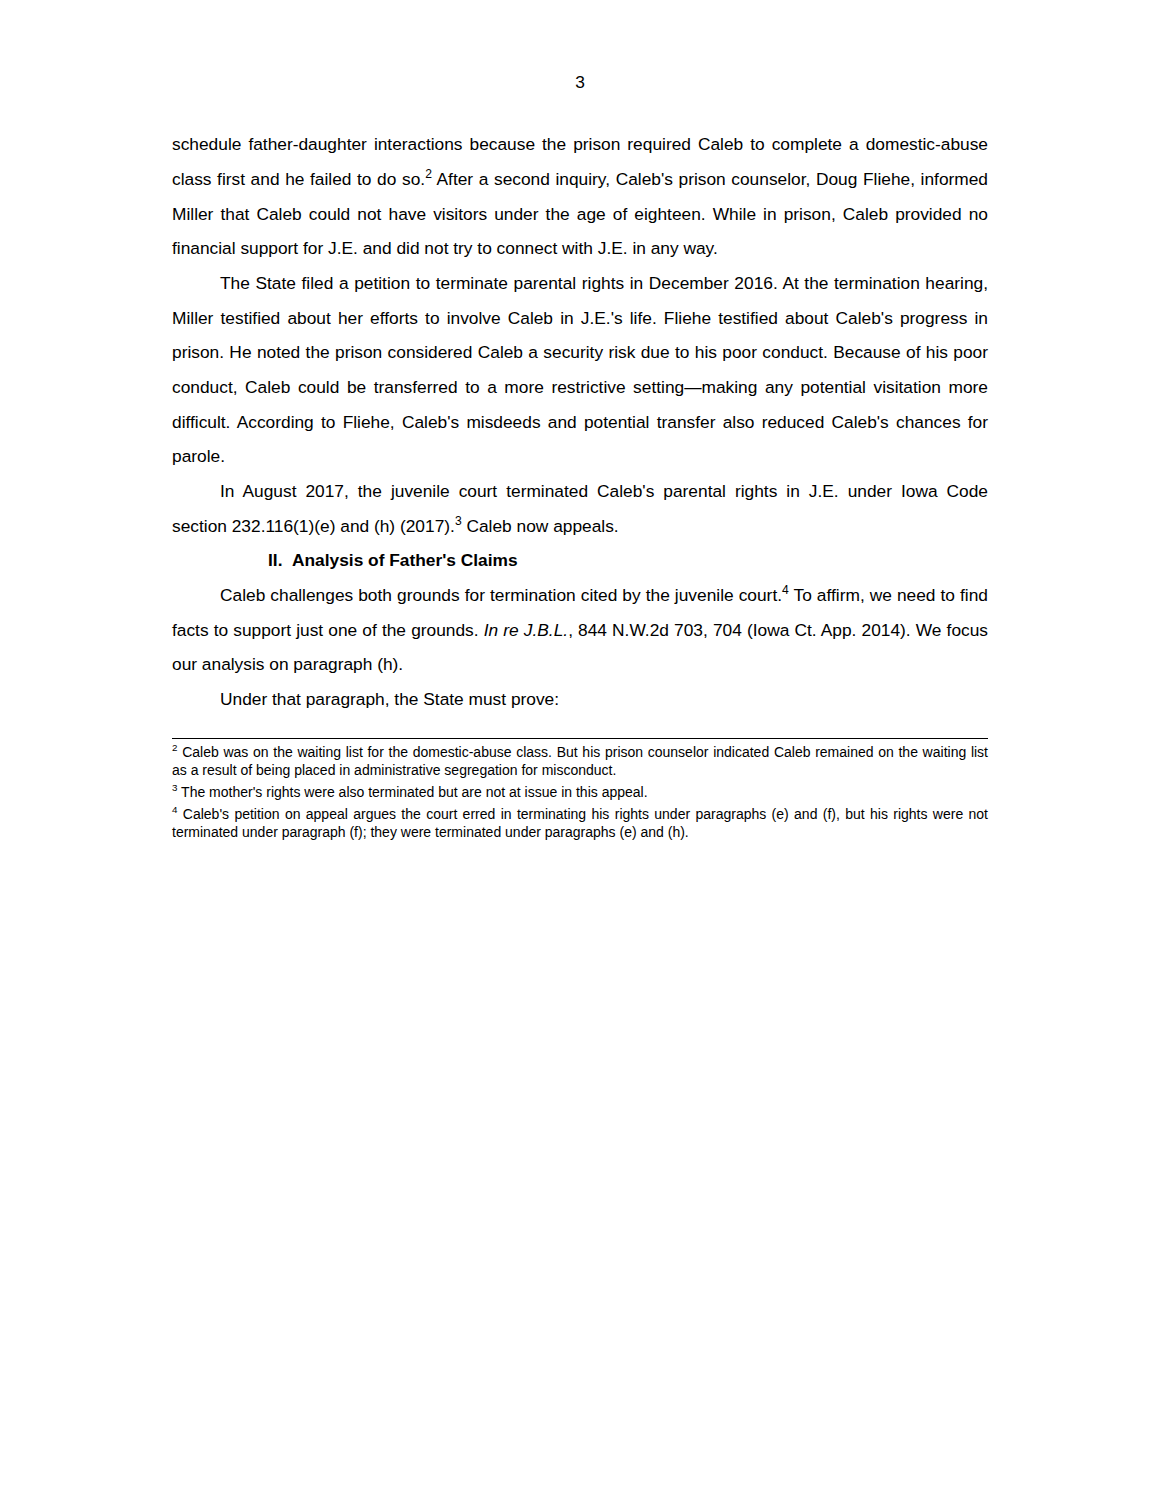3
schedule father-daughter interactions because the prison required Caleb to complete a domestic-abuse class first and he failed to do so.2 After a second inquiry, Caleb's prison counselor, Doug Fliehe, informed Miller that Caleb could not have visitors under the age of eighteen. While in prison, Caleb provided no financial support for J.E. and did not try to connect with J.E. in any way.
The State filed a petition to terminate parental rights in December 2016. At the termination hearing, Miller testified about her efforts to involve Caleb in J.E.'s life. Fliehe testified about Caleb's progress in prison. He noted the prison considered Caleb a security risk due to his poor conduct. Because of his poor conduct, Caleb could be transferred to a more restrictive setting—making any potential visitation more difficult. According to Fliehe, Caleb's misdeeds and potential transfer also reduced Caleb's chances for parole.
In August 2017, the juvenile court terminated Caleb's parental rights in J.E. under Iowa Code section 232.116(1)(e) and (h) (2017).3 Caleb now appeals.
II. Analysis of Father's Claims
Caleb challenges both grounds for termination cited by the juvenile court.4 To affirm, we need to find facts to support just one of the grounds. In re J.B.L., 844 N.W.2d 703, 704 (Iowa Ct. App. 2014). We focus our analysis on paragraph (h).
Under that paragraph, the State must prove:
2 Caleb was on the waiting list for the domestic-abuse class. But his prison counselor indicated Caleb remained on the waiting list as a result of being placed in administrative segregation for misconduct.
3 The mother's rights were also terminated but are not at issue in this appeal.
4 Caleb's petition on appeal argues the court erred in terminating his rights under paragraphs (e) and (f), but his rights were not terminated under paragraph (f); they were terminated under paragraphs (e) and (h).